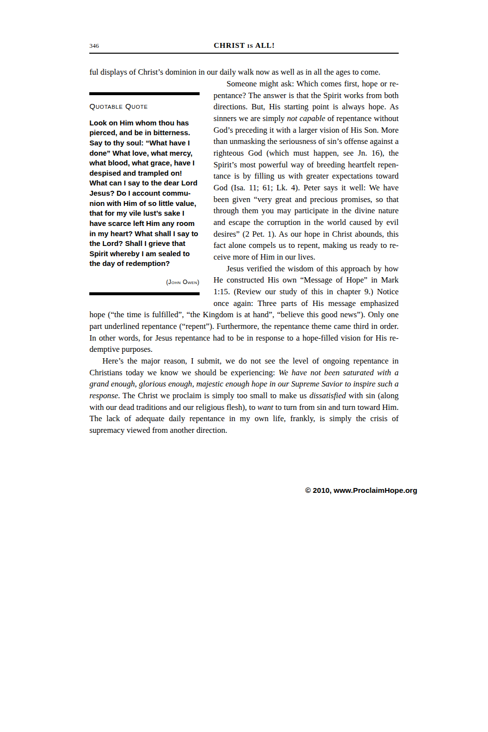346 CHRIST is ALL!
ful displays of Christ’s dominion in our daily walk now as well as in all the ages to come.
Quotable Quote
Look on Him whom thou has pierced, and be in bitterness. Say to thy soul: “What have I done” What love, what mercy, what blood, what grace, have I despised and trampled on! What can I say to the dear Lord Jesus? Do I account communion with Him of so little value, that for my vile lust’s sake I have scarce left Him any room in my heart? What shall I say to the Lord? Shall I grieve that Spirit whereby I am sealed to the day of redemption?
(John Owen)
Someone might ask: Which comes first, hope or repentance? The answer is that the Spirit works from both directions. But, His starting point is always hope. As sinners we are simply not capable of repentance without God’s preceding it with a larger vision of His Son. More than unmasking the seriousness of sin’s offense against a righteous God (which must happen, see Jn. 16), the Spirit’s most powerful way of breeding heartfelt repentance is by filling us with greater expectations toward God (Isa. 11; 61; Lk. 4). Peter says it well: We have been given “very great and precious promises, so that through them you may participate in the divine nature and escape the corruption in the world caused by evil desires” (2 Pet. 1). As our hope in Christ abounds, this fact alone compels us to repent, making us ready to receive more of Him in our lives.
Jesus verified the wisdom of this approach by how He constructed His own “Message of Hope” in Mark 1:15. (Review our study of this in chapter 9.) Notice once again: Three parts of His message emphasized hope (“the time is fulfilled”, “the Kingdom is at hand”, “believe this good news”). Only one part underlined repentance (“repent”). Furthermore, the repentance theme came third in order. In other words, for Jesus repentance had to be in response to a hope-filled vision for His redemptive purposes.
Here’s the major reason, I submit, we do not see the level of ongoing repentance in Christians today we know we should be experiencing: We have not been saturated with a grand enough, glorious enough, majestic enough hope in our Supreme Savior to inspire such a response. The Christ we proclaim is simply too small to make us dissatisfied with sin (along with our dead traditions and our religious flesh), to want to turn from sin and turn toward Him. The lack of adequate daily repentance in my own life, frankly, is simply the crisis of supremacy viewed from another direction.
© 2010, www.ProclaimHope.org